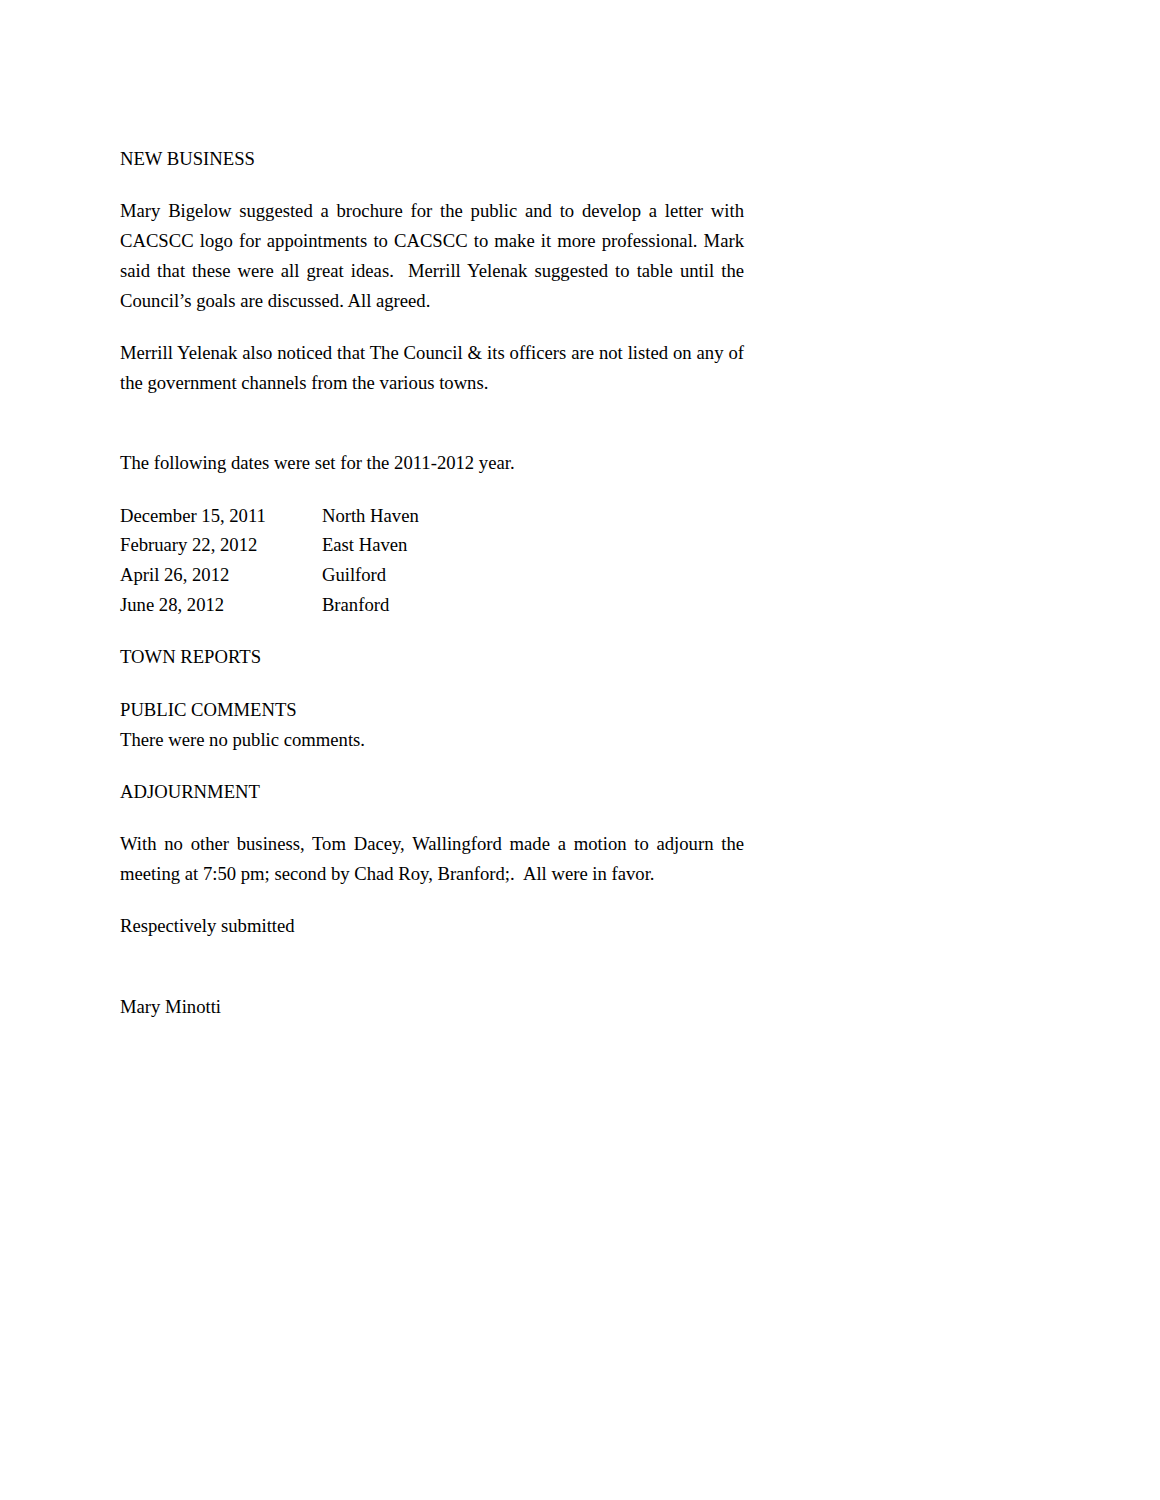NEW BUSINESS
Mary Bigelow suggested a brochure for the public and to develop a letter with CACSCC logo for appointments to CACSCC to make it more professional. Mark said that these were all great ideas. Merrill Yelenak suggested to table until the Council’s goals are discussed. All agreed.
Merrill Yelenak also noticed that The Council & its officers are not listed on any of the government channels from the various towns.
The following dates were set for the 2011-2012 year.
| December 15, 2011 | North Haven |
| February 22, 2012 | East Haven |
| April 26, 2012 | Guilford |
| June 28, 2012 | Branford |
TOWN REPORTS
PUBLIC COMMENTS
There were no public comments.
ADJOURNMENT
With no other business, Tom Dacey, Wallingford made a motion to adjourn the meeting at 7:50 pm; second by Chad Roy, Branford;. All were in favor.
Respectively submitted
Mary Minotti